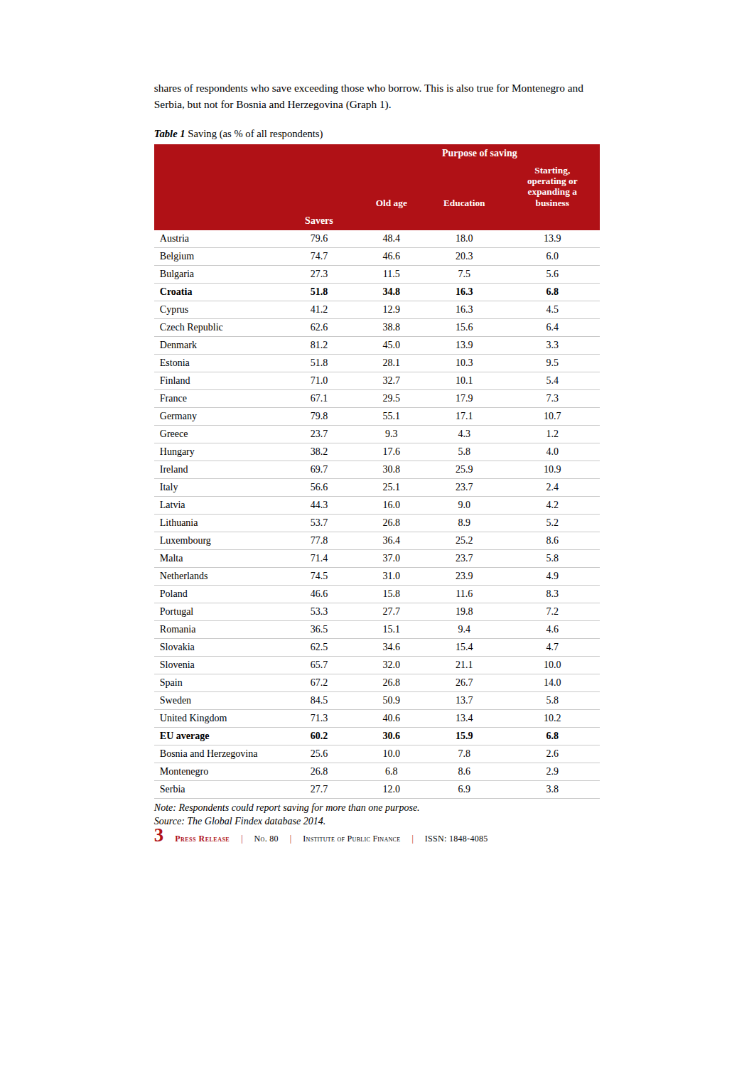shares of respondents who save exceeding those who borrow. This is also true for Montenegro and Serbia, but not for Bosnia and Herzegovina (Graph 1).
Table 1 Saving (as % of all respondents)
| | | Purpose of saving |
| --- | --- | --- |
| Old age | Education | Starting, operating or expanding a business |
| | Savers | | | |
| Austria | 79.6 | 48.4 | 18.0 | 13.9 |
| Belgium | 74.7 | 46.6 | 20.3 | 6.0 |
| Bulgaria | 27.3 | 11.5 | 7.5 | 5.6 |
| Croatia | 51.8 | 34.8 | 16.3 | 6.8 |
| Cyprus | 41.2 | 12.9 | 16.3 | 4.5 |
| Czech Republic | 62.6 | 38.8 | 15.6 | 6.4 |
| Denmark | 81.2 | 45.0 | 13.9 | 3.3 |
| Estonia | 51.8 | 28.1 | 10.3 | 9.5 |
| Finland | 71.0 | 32.7 | 10.1 | 5.4 |
| France | 67.1 | 29.5 | 17.9 | 7.3 |
| Germany | 79.8 | 55.1 | 17.1 | 10.7 |
| Greece | 23.7 | 9.3 | 4.3 | 1.2 |
| Hungary | 38.2 | 17.6 | 5.8 | 4.0 |
| Ireland | 69.7 | 30.8 | 25.9 | 10.9 |
| Italy | 56.6 | 25.1 | 23.7 | 2.4 |
| Latvia | 44.3 | 16.0 | 9.0 | 4.2 |
| Lithuania | 53.7 | 26.8 | 8.9 | 5.2 |
| Luxembourg | 77.8 | 36.4 | 25.2 | 8.6 |
| Malta | 71.4 | 37.0 | 23.7 | 5.8 |
| Netherlands | 74.5 | 31.0 | 23.9 | 4.9 |
| Poland | 46.6 | 15.8 | 11.6 | 8.3 |
| Portugal | 53.3 | 27.7 | 19.8 | 7.2 |
| Romania | 36.5 | 15.1 | 9.4 | 4.6 |
| Slovakia | 62.5 | 34.6 | 15.4 | 4.7 |
| Slovenia | 65.7 | 32.0 | 21.1 | 10.0 |
| Spain | 67.2 | 26.8 | 26.7 | 14.0 |
| Sweden | 84.5 | 50.9 | 13.7 | 5.8 |
| United Kingdom | 71.3 | 40.6 | 13.4 | 10.2 |
| EU average | 60.2 | 30.6 | 15.9 | 6.8 |
| Bosnia and Herzegovina | 25.6 | 10.0 | 7.8 | 2.6 |
| Montenegro | 26.8 | 6.8 | 8.6 | 2.9 |
| Serbia | 27.7 | 12.0 | 6.9 | 3.8 |
Note: Respondents could report saving for more than one purpose.
Source: The Global Findex database 2014.
3 Press Release | No. 80 | Institute of Public Finance | ISSN: 1848-4085